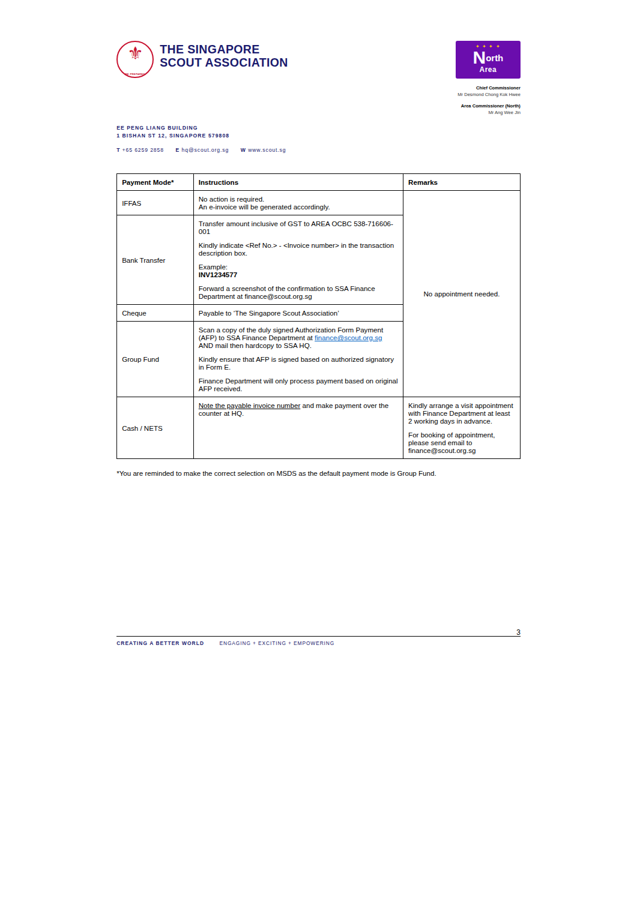⚜
BE PREPARED
THE SINGAPORE SCOUT ASSOCIATION
✦ ✦ ✦ ✦
North
Area
Chief Commissioner
Mr Desmond Chong Kok Hwee
Area Commissioner (North)
Mr Ang Wee Jin
EE PENG LIANG BUILDING
1 BISHAN ST 12, SINGAPORE 579808
T +65 6259 2858 E hq@scout.org.sg W www.scout.sg
| Payment Mode* | Instructions | Remarks |
| --- | --- | --- |
| IFFAS | No action is required. An e-invoice will be generated accordingly. | No appointment needed. |
| Bank Transfer | Transfer amount inclusive of GST to AREA OCBC 538-716606-001 Kindly indicate <Ref No.> - <Invoice number> in the transaction description box. Example: INV1234577 Forward a screenshot of the confirmation to SSA Finance Department at finance@scout.org.sg |
| Cheque | Payable to ‘The Singapore Scout Association’ |
| Group Fund | Scan a copy of the duly signed Authorization Form Payment (AFP) to SSA Finance Department at finance@scout.org.sg AND mail then hardcopy to SSA HQ. Kindly ensure that AFP is signed based on authorized signatory in Form E. Finance Department will only process payment based on original AFP received. |
| Cash / NETS | Note the payable invoice number and make payment over the counter at HQ. | Kindly arrange a visit appointment with Finance Department at least 2 working days in advance. For booking of appointment, please send email to finance@scout.org.sg |
*You are reminded to make the correct selection on MSDS as the default payment mode is Group Fund.
CREATING A BETTER WORLD ENGAGING + EXCITING + EMPOWERING
3